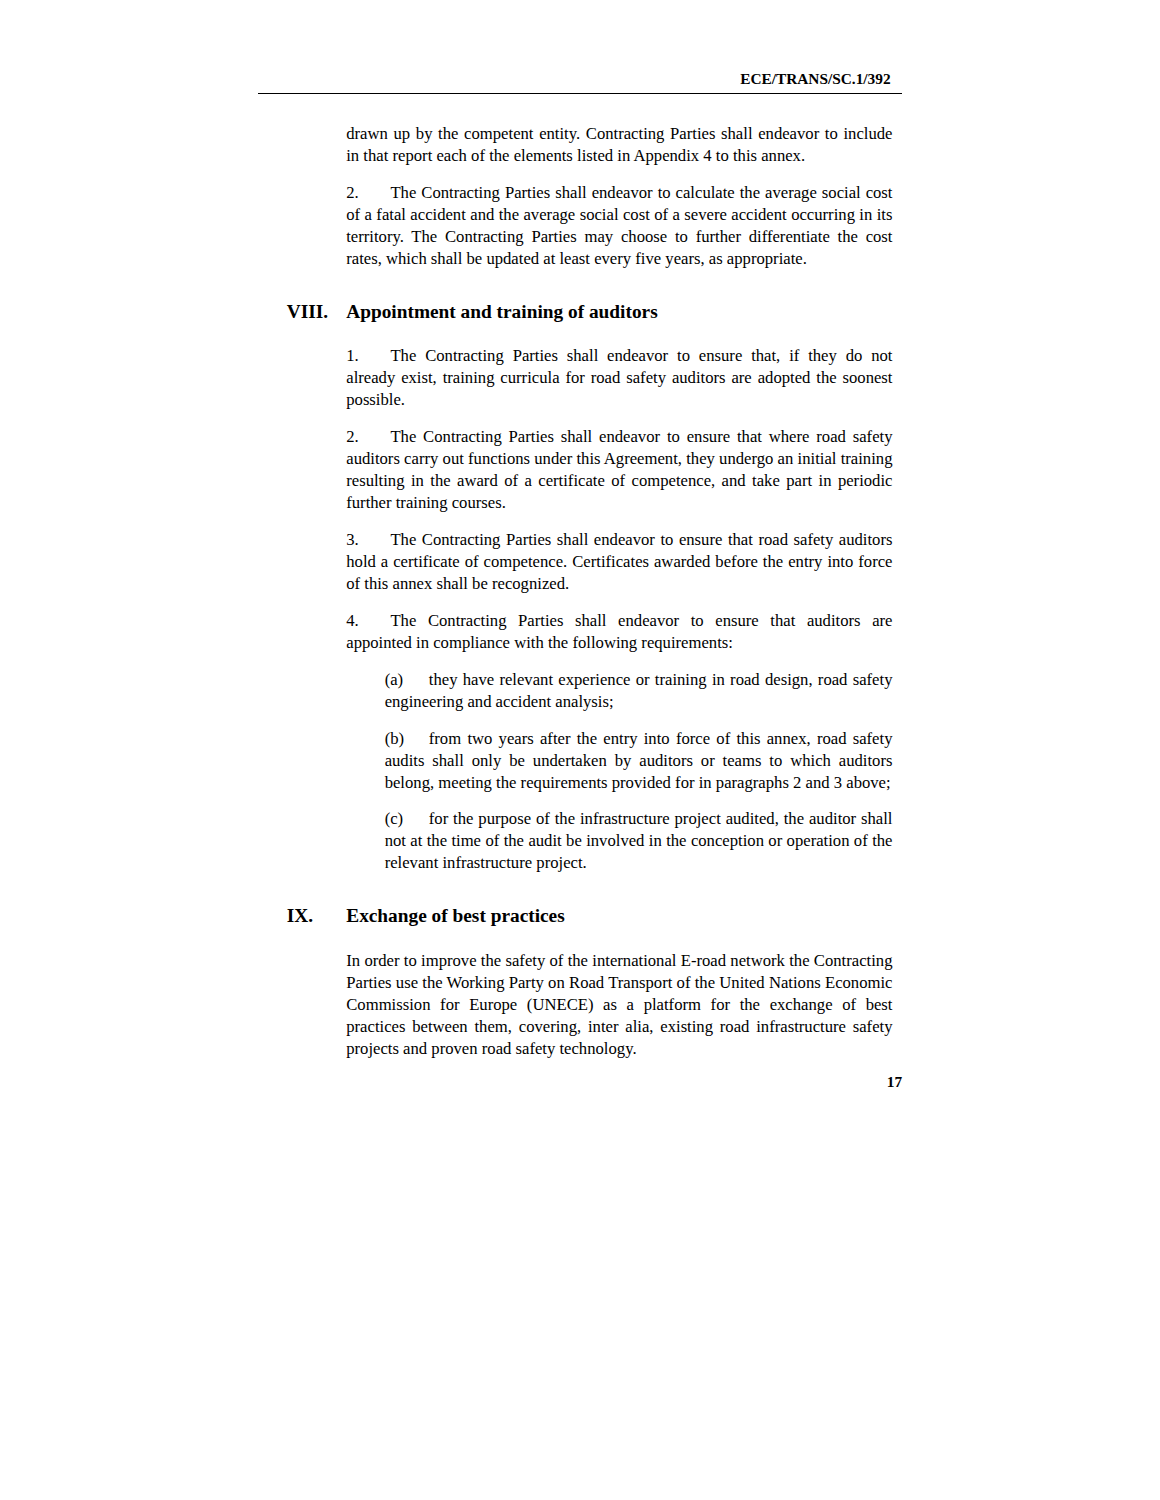ECE/TRANS/SC.1/392
drawn up by the competent entity. Contracting Parties shall endeavor to include in that report each of the elements listed in Appendix 4 to this annex.
2. The Contracting Parties shall endeavor to calculate the average social cost of a fatal accident and the average social cost of a severe accident occurring in its territory. The Contracting Parties may choose to further differentiate the cost rates, which shall be updated at least every five years, as appropriate.
VIII. Appointment and training of auditors
1. The Contracting Parties shall endeavor to ensure that, if they do not already exist, training curricula for road safety auditors are adopted the soonest possible.
2. The Contracting Parties shall endeavor to ensure that where road safety auditors carry out functions under this Agreement, they undergo an initial training resulting in the award of a certificate of competence, and take part in periodic further training courses.
3. The Contracting Parties shall endeavor to ensure that road safety auditors hold a certificate of competence. Certificates awarded before the entry into force of this annex shall be recognized.
4. The Contracting Parties shall endeavor to ensure that auditors are appointed in compliance with the following requirements:
(a) they have relevant experience or training in road design, road safety engineering and accident analysis;
(b) from two years after the entry into force of this annex, road safety audits shall only be undertaken by auditors or teams to which auditors belong, meeting the requirements provided for in paragraphs 2 and 3 above;
(c) for the purpose of the infrastructure project audited, the auditor shall not at the time of the audit be involved in the conception or operation of the relevant infrastructure project.
IX. Exchange of best practices
In order to improve the safety of the international E-road network the Contracting Parties use the Working Party on Road Transport of the United Nations Economic Commission for Europe (UNECE) as a platform for the exchange of best practices between them, covering, inter alia, existing road infrastructure safety projects and proven road safety technology.
17